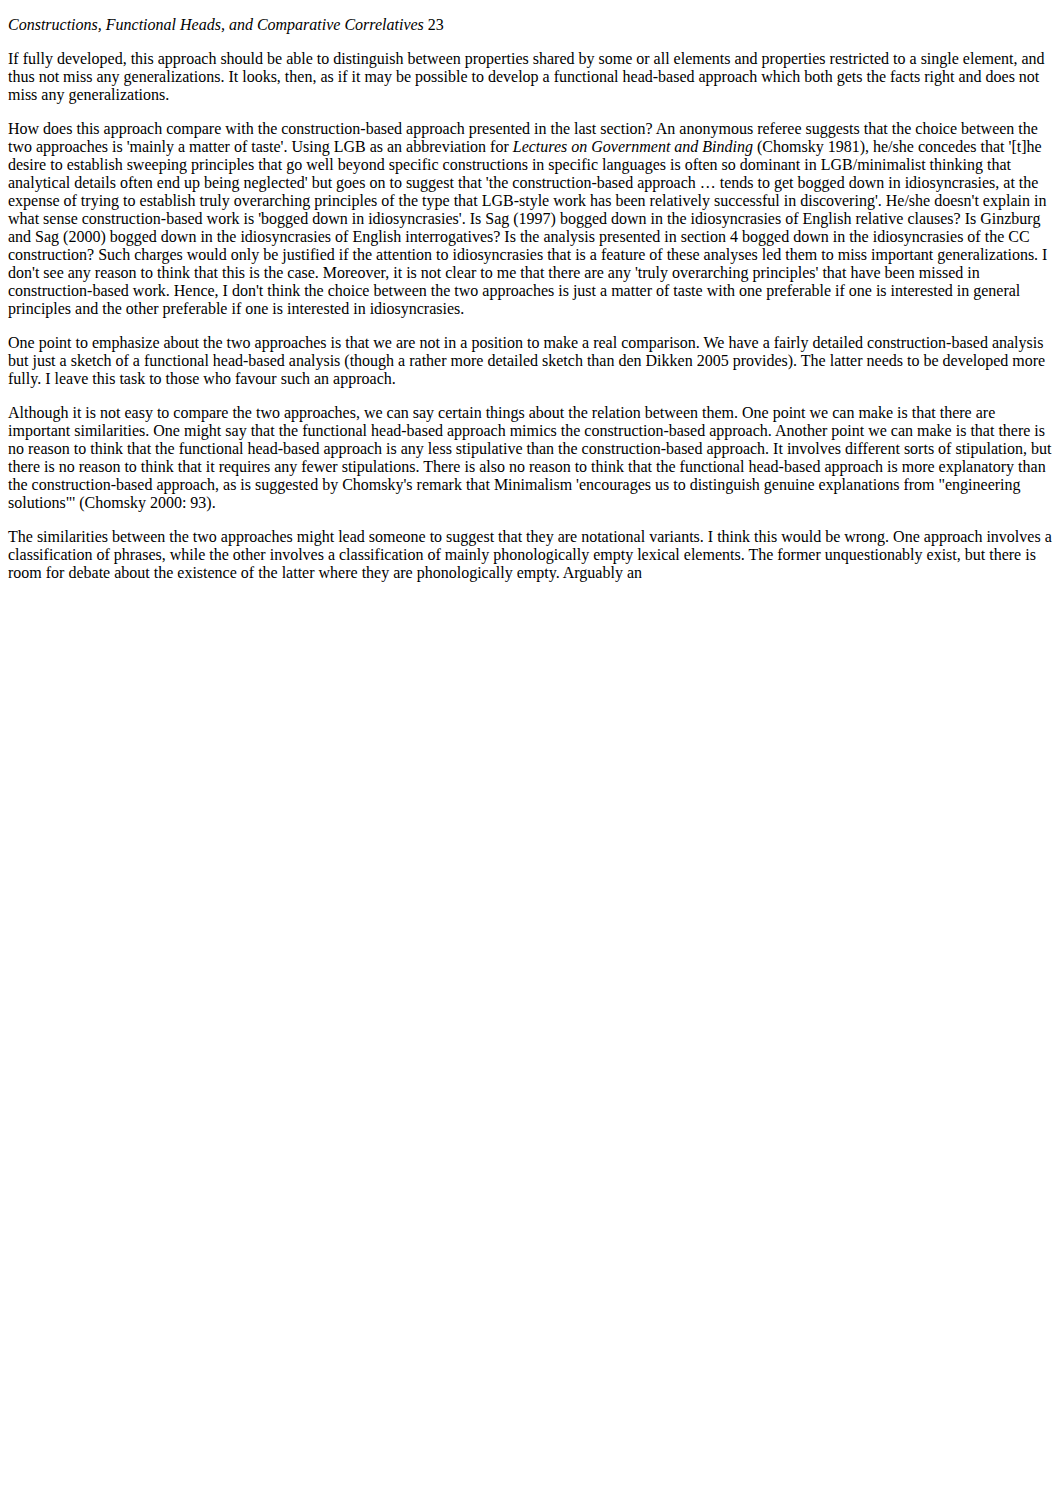Constructions, Functional Heads, and Comparative Correlatives 23
If fully developed, this approach should be able to distinguish between properties shared by some or all elements and properties restricted to a single element, and thus not miss any generalizations. It looks, then, as if it may be possible to develop a functional head-based approach which both gets the facts right and does not miss any generalizations.
How does this approach compare with the construction-based approach presented in the last section? An anonymous referee suggests that the choice between the two approaches is 'mainly a matter of taste'. Using LGB as an abbreviation for Lectures on Government and Binding (Chomsky 1981), he/she concedes that '[t]he desire to establish sweeping principles that go well beyond specific constructions in specific languages is often so dominant in LGB/minimalist thinking that analytical details often end up being neglected' but goes on to suggest that 'the construction-based approach … tends to get bogged down in idiosyncrasies, at the expense of trying to establish truly overarching principles of the type that LGB-style work has been relatively successful in discovering'. He/she doesn't explain in what sense construction-based work is 'bogged down in idiosyncrasies'. Is Sag (1997) bogged down in the idiosyncrasies of English relative clauses? Is Ginzburg and Sag (2000) bogged down in the idiosyncrasies of English interrogatives? Is the analysis presented in section 4 bogged down in the idiosyncrasies of the CC construction? Such charges would only be justified if the attention to idiosyncrasies that is a feature of these analyses led them to miss important generalizations. I don't see any reason to think that this is the case. Moreover, it is not clear to me that there are any 'truly overarching principles' that have been missed in construction-based work. Hence, I don't think the choice between the two approaches is just a matter of taste with one preferable if one is interested in general principles and the other preferable if one is interested in idiosyncrasies.
One point to emphasize about the two approaches is that we are not in a position to make a real comparison. We have a fairly detailed construction-based analysis but just a sketch of a functional head-based analysis (though a rather more detailed sketch than den Dikken 2005 provides). The latter needs to be developed more fully. I leave this task to those who favour such an approach.
Although it is not easy to compare the two approaches, we can say certain things about the relation between them. One point we can make is that there are important similarities. One might say that the functional head-based approach mimics the construction-based approach. Another point we can make is that there is no reason to think that the functional head-based approach is any less stipulative than the construction-based approach. It involves different sorts of stipulation, but there is no reason to think that it requires any fewer stipulations. There is also no reason to think that the functional head-based approach is more explanatory than the construction-based approach, as is suggested by Chomsky's remark that Minimalism 'encourages us to distinguish genuine explanations from "engineering solutions"' (Chomsky 2000: 93).
The similarities between the two approaches might lead someone to suggest that they are notational variants. I think this would be wrong. One approach involves a classification of phrases, while the other involves a classification of mainly phonologically empty lexical elements. The former unquestionably exist, but there is room for debate about the existence of the latter where they are phonologically empty. Arguably an